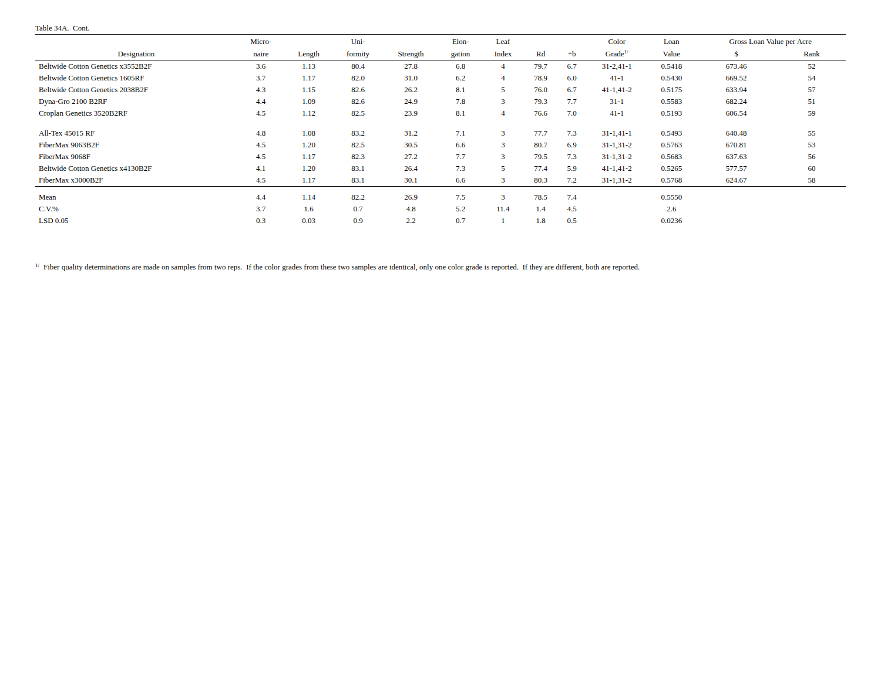Table 34A. Cont.
| | Micro- | | Uni- | | Elon- | Leaf | | | Color | Loan | Gross Loan Value per Acre |
| --- | --- | --- | --- | --- | --- | --- | --- | --- | --- | --- | --- |
| Designation | naire | Length | formity | Strength | gation | Index | Rd | +b | Grade 1/ | Value | $ | Rank |
| Beltwide Cotton Genetics x3552B2F | 3.6 | 1.13 | 80.4 | 27.8 | 6.8 | 4 | 79.7 | 6.7 | 31-2,41-1 | 0.5418 | 673.46 | 52 |
| Beltwide Cotton Genetics 1605RF | 3.7 | 1.17 | 82.0 | 31.0 | 6.2 | 4 | 78.9 | 6.0 | 41-1 | 0.5430 | 669.52 | 54 |
| Beltwide Cotton Genetics 2038B2F | 4.3 | 1.15 | 82.6 | 26.2 | 8.1 | 5 | 76.0 | 6.7 | 41-1,41-2 | 0.5175 | 633.94 | 57 |
| Dyna-Gro 2100 B2RF | 4.4 | 1.09 | 82.6 | 24.9 | 7.8 | 3 | 79.3 | 7.7 | 31-1 | 0.5583 | 682.24 | 51 |
| Croplan Genetics 3520B2RF | 4.5 | 1.12 | 82.5 | 23.9 | 8.1 | 4 | 76.6 | 7.0 | 41-1 | 0.5193 | 606.54 | 59 |
| All-Tex 45015 RF | 4.8 | 1.08 | 83.2 | 31.2 | 7.1 | 3 | 77.7 | 7.3 | 31-1,41-1 | 0.5493 | 640.48 | 55 |
| FiberMax 9063B2F | 4.5 | 1.20 | 82.5 | 30.5 | 6.6 | 3 | 80.7 | 6.9 | 31-1,31-2 | 0.5763 | 670.81 | 53 |
| FiberMax 9068F | 4.5 | 1.17 | 82.3 | 27.2 | 7.7 | 3 | 79.5 | 7.3 | 31-1,31-2 | 0.5683 | 637.63 | 56 |
| Beltwide Cotton Genetics x4130B2F | 4.1 | 1.20 | 83.1 | 26.4 | 7.3 | 5 | 77.4 | 5.9 | 41-1,41-2 | 0.5265 | 577.57 | 60 |
| FiberMax x3000B2F | 4.5 | 1.17 | 83.1 | 30.1 | 6.6 | 3 | 80.3 | 7.2 | 31-1,31-2 | 0.5768 | 624.67 | 58 |
| Mean | 4.4 | 1.14 | 82.2 | 26.9 | 7.5 | 3 | 78.5 | 7.4 | | 0.5550 | | |
| C.V.% | 3.7 | 1.6 | 0.7 | 4.8 | 5.2 | 11.4 | 1.4 | 4.5 | | 2.6 | | |
| LSD 0.05 | 0.3 | 0.03 | 0.9 | 2.2 | 0.7 | 1 | 1.8 | 0.5 | | 0.0236 | | |
1/Fiber quality determinations are made on samples from two reps. If the color grades from these two samples are identical, only one color grade is reported. If they are different, both are reported.